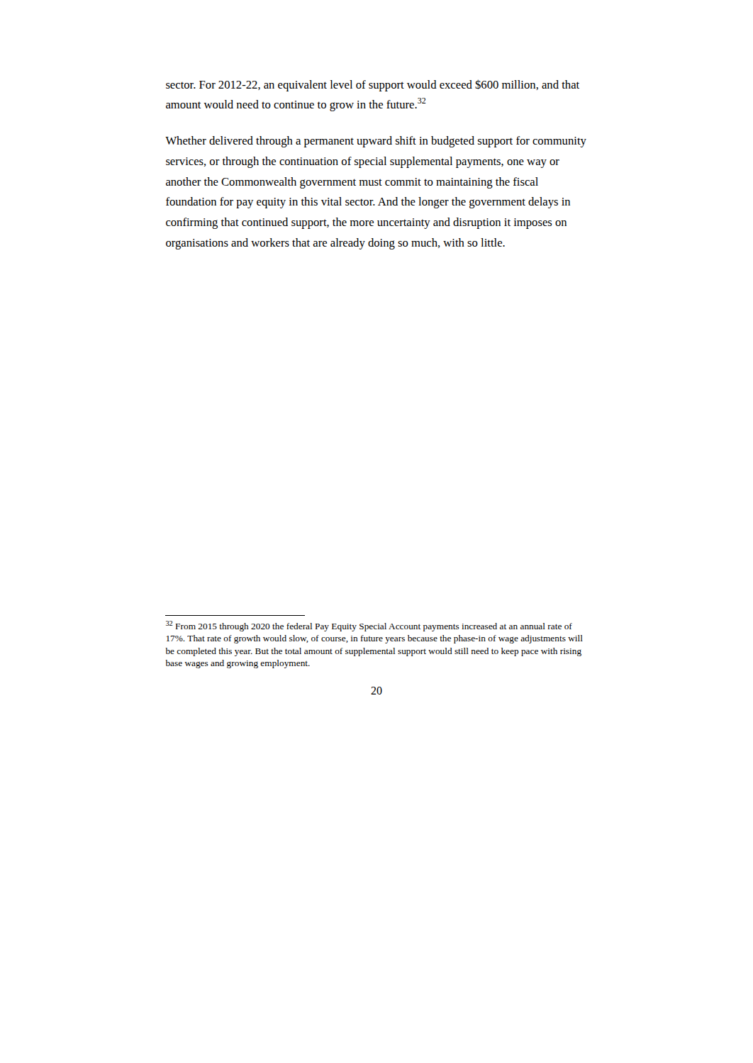sector. For 2012-22, an equivalent level of support would exceed $600 million, and that amount would need to continue to grow in the future.32
Whether delivered through a permanent upward shift in budgeted support for community services, or through the continuation of special supplemental payments, one way or another the Commonwealth government must commit to maintaining the fiscal foundation for pay equity in this vital sector. And the longer the government delays in confirming that continued support, the more uncertainty and disruption it imposes on organisations and workers that are already doing so much, with so little.
32 From 2015 through 2020 the federal Pay Equity Special Account payments increased at an annual rate of 17%. That rate of growth would slow, of course, in future years because the phase-in of wage adjustments will be completed this year. But the total amount of supplemental support would still need to keep pace with rising base wages and growing employment.
20